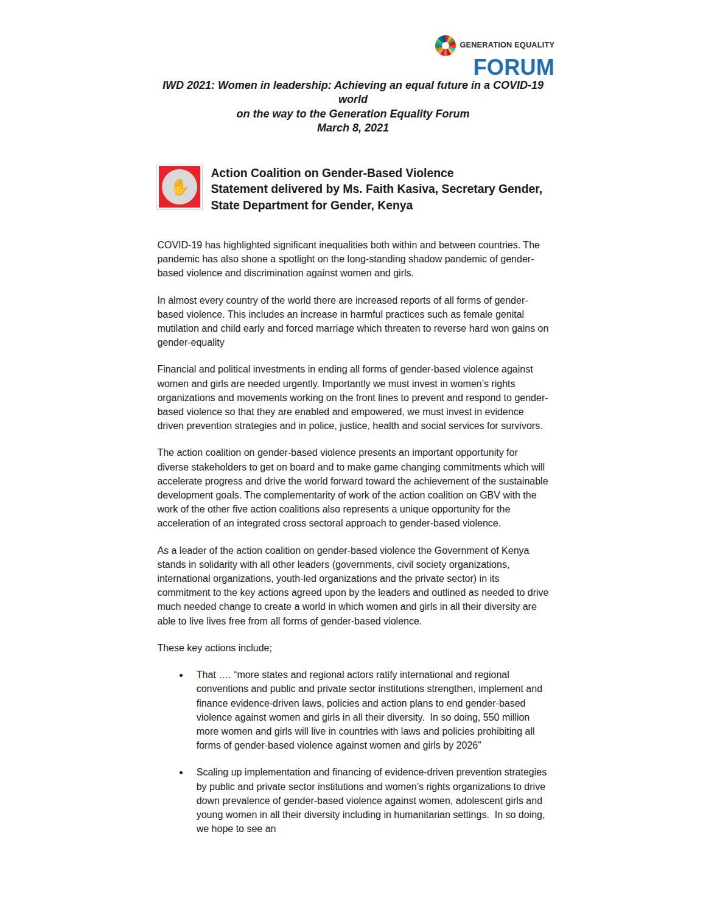Generation Equality
Forum
IWD 2021: Women in leadership: Achieving an equal future in a COVID-19 world
on the way to the Generation Equality Forum
March 8, 2021
✋
Action Coalition on Gender-Based Violence
Statement delivered by Ms. Faith Kasiva, Secretary Gender,
State Department for Gender, Kenya
COVID-19 has highlighted significant inequalities both within and between countries. The pandemic has also shone a spotlight on the long-standing shadow pandemic of gender-based violence and discrimination against women and girls.
In almost every country of the world there are increased reports of all forms of gender-based violence. This includes an increase in harmful practices such as female genital mutilation and child early and forced marriage which threaten to reverse hard won gains on gender-equality
Financial and political investments in ending all forms of gender-based violence against women and girls are needed urgently. Importantly we must invest in women’s rights organizations and movements working on the front lines to prevent and respond to gender-based violence so that they are enabled and empowered, we must invest in evidence driven prevention strategies and in police, justice, health and social services for survivors.
The action coalition on gender-based violence presents an important opportunity for diverse stakeholders to get on board and to make game changing commitments which will accelerate progress and drive the world forward toward the achievement of the sustainable development goals. The complementarity of work of the action coalition on GBV with the work of the other five action coalitions also represents a unique opportunity for the acceleration of an integrated cross sectoral approach to gender-based violence.
As a leader of the action coalition on gender-based violence the Government of Kenya stands in solidarity with all other leaders (governments, civil society organizations, international organizations, youth-led organizations and the private sector) in its commitment to the key actions agreed upon by the leaders and outlined as needed to drive much needed change to create a world in which women and girls in all their diversity are able to live lives free from all forms of gender-based violence.
These key actions include;
That …. “more states and regional actors ratify international and regional conventions and public and private sector institutions strengthen, implement and finance evidence-driven laws, policies and action plans to end gender-based violence against women and girls in all their diversity. In so doing, 550 million more women and girls will live in countries with laws and policies prohibiting all forms of gender-based violence against women and girls by 2026”
Scaling up implementation and financing of evidence-driven prevention strategies by public and private sector institutions and women’s rights organizations to drive down prevalence of gender-based violence against women, adolescent girls and young women in all their diversity including in humanitarian settings. In so doing, we hope to see an